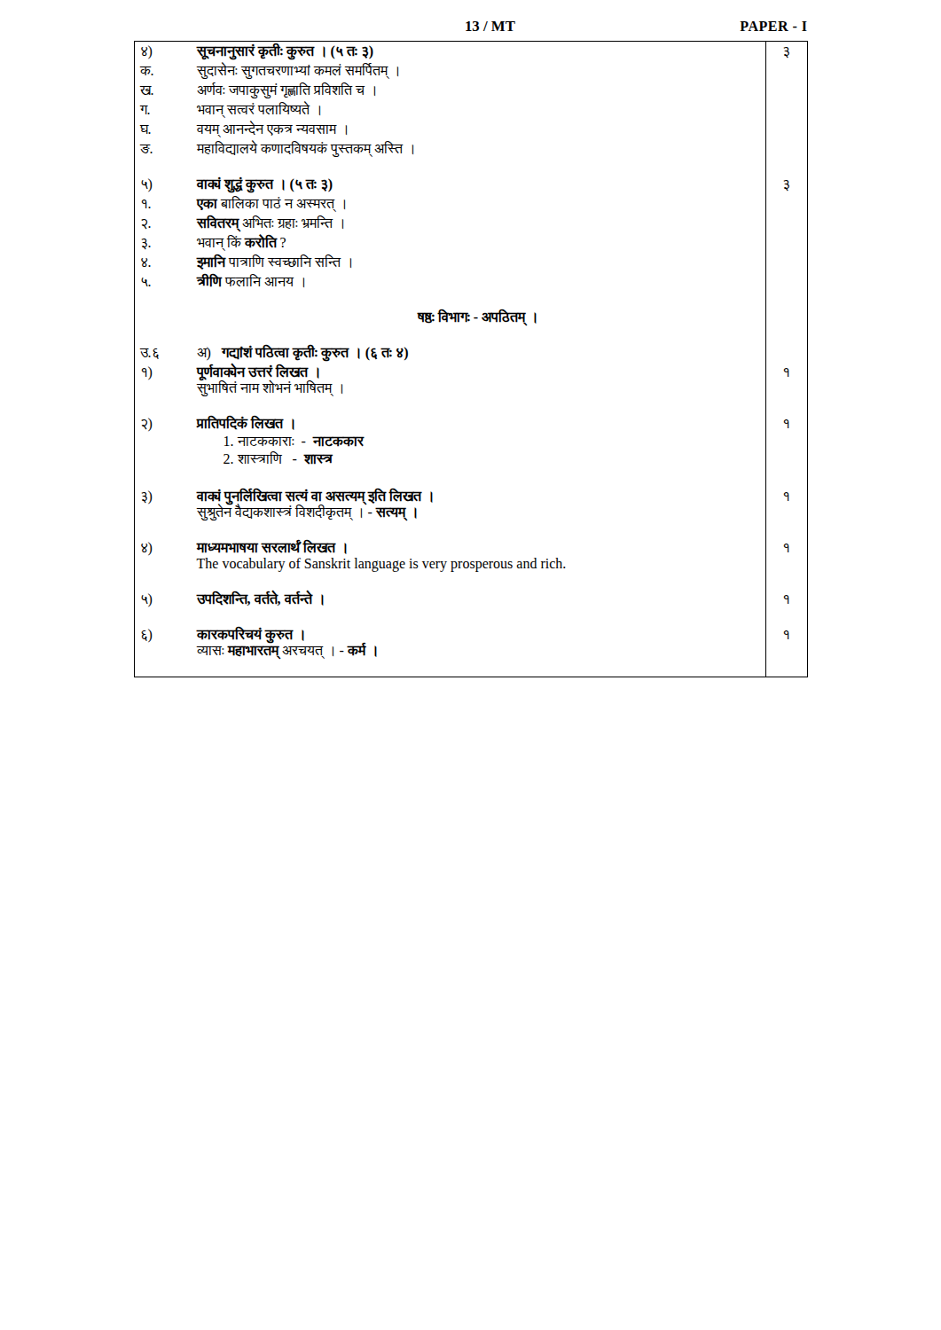13 / MT
PAPER - I
| ४) | सूचनानुसारं कृतीः कुरुत । (५ तः ३) | ३ |
| क. | सुदासेनः सुगतचरणाभ्यां कमलं समर्पितम् । | |
| ख. | अर्णवः जपाकुसुमं गृह्णाति प्रविशति च । | |
| ग. | भवान् सत्वरं पलायिष्यते । | |
| घ. | वयम् आनन्देन एकत्र न्यवसाम । | |
| ङ. | महाविद्यालये कणादविषयकं पुस्तकम् अस्ति । | |
| ५) | वाक्यं शुद्धं कुरुत । (५ तः ३) | ३ |
| १. | एका बालिका पाठं न अस्मरत् । | |
| २. | सवितरम् अभितः ग्रहाः भ्रमन्ति । | |
| ३. | भवान् किं करोति ? | |
| ४. | इमानि पात्राणि स्वच्छानि सन्ति । | |
| ५. | त्रीणि फलानि आनय । | |
| | षष्ठः विभागः - अपठितम् । | |
| उ.६ | अ) गद्यांशं पठित्वा कृतीः कुरुत । (६ तः ४) | |
| १) | पूर्णवाक्येन उत्तरं लिखत । सुभाषितं नाम शोभनं भाषितम् । | १ |
| २) | प्रातिपदिकं लिखत । नाटककाराः - नाटककार शास्त्राणि - शास्त्र | १ |
| ३) | वाक्यं पुनर्लिखित्वा सत्यं वा असत्यम् इति लिखत । सुश्रुतेन वैद्यकशास्त्रं विशदीकृतम् । - सत्यम् । | १ |
| ४) | माध्यमभाषया सरलार्थं लिखत । The vocabulary of Sanskrit language is very prosperous and rich. | १ |
| ५) | उपदिशन्ति, वर्तते, वर्तन्ते । | १ |
| ६) | कारकपरिचयं कुरुत । व्यासः महाभारतम् अरचयत् । - कर्म । | १ |